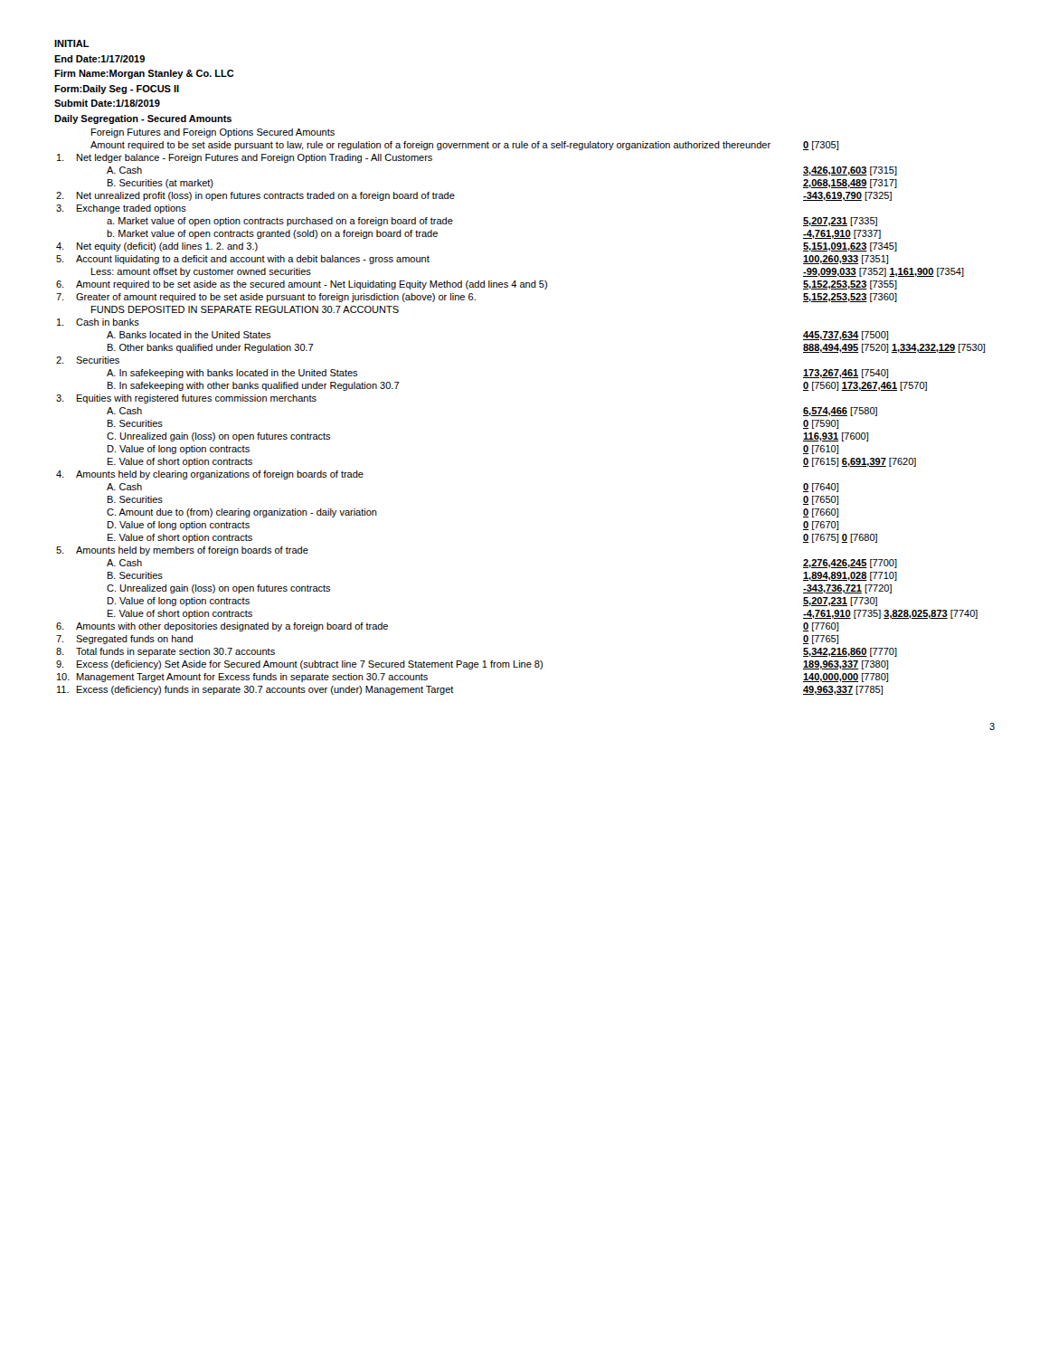INITIAL
End Date:1/17/2019
Firm Name:Morgan Stanley & Co. LLC
Form:Daily Seg - FOCUS II
Submit Date:1/18/2019
Daily Segregation - Secured Amounts
| | Foreign Futures and Foreign Options Secured Amounts | |
| | Amount required to be set aside pursuant to law, rule or regulation of a foreign government or a rule of a self-regulatory organization authorized thereunder | 0 [7305] |
| 1. | Net ledger balance - Foreign Futures and Foreign Option Trading - All Customers | |
| | A. Cash | 3,426,107,603 [7315] |
| | B. Securities (at market) | 2,068,158,489 [7317] |
| 2. | Net unrealized profit (loss) in open futures contracts traded on a foreign board of trade | -343,619,790 [7325] |
| 3. | Exchange traded options | |
| | a. Market value of open option contracts purchased on a foreign board of trade | 5,207,231 [7335] |
| | b. Market value of open contracts granted (sold) on a foreign board of trade | -4,761,910 [7337] |
| 4. | Net equity (deficit) (add lines 1. 2. and 3.) | 5,151,091,623 [7345] |
| 5. | Account liquidating to a deficit and account with a debit balances - gross amount | 100,260,933 [7351] |
| | Less: amount offset by customer owned securities | -99,099,033 [7352] 1,161,900 [7354] |
| 6. | Amount required to be set aside as the secured amount - Net Liquidating Equity Method (add lines 4 and 5) | 5,152,253,523 [7355] |
| 7. | Greater of amount required to be set aside pursuant to foreign jurisdiction (above) or line 6. | 5,152,253,523 [7360] |
| | FUNDS DEPOSITED IN SEPARATE REGULATION 30.7 ACCOUNTS | |
| 1. | Cash in banks | |
| | A. Banks located in the United States | 445,737,634 [7500] |
| | B. Other banks qualified under Regulation 30.7 | 888,494,495 [7520] 1,334,232,129 [7530] |
| 2. | Securities | |
| | A. In safekeeping with banks located in the United States | 173,267,461 [7540] |
| | B. In safekeeping with other banks qualified under Regulation 30.7 | 0 [7560] 173,267,461 [7570] |
| 3. | Equities with registered futures commission merchants | |
| | A. Cash | 6,574,466 [7580] |
| | B. Securities | 0 [7590] |
| | C. Unrealized gain (loss) on open futures contracts | 116,931 [7600] |
| | D. Value of long option contracts | 0 [7610] |
| | E. Value of short option contracts | 0 [7615] 6,691,397 [7620] |
| 4. | Amounts held by clearing organizations of foreign boards of trade | |
| | A. Cash | 0 [7640] |
| | B. Securities | 0 [7650] |
| | C. Amount due to (from) clearing organization - daily variation | 0 [7660] |
| | D. Value of long option contracts | 0 [7670] |
| | E. Value of short option contracts | 0 [7675] 0 [7680] |
| 5. | Amounts held by members of foreign boards of trade | |
| | A. Cash | 2,276,426,245 [7700] |
| | B. Securities | 1,894,891,028 [7710] |
| | C. Unrealized gain (loss) on open futures contracts | -343,736,721 [7720] |
| | D. Value of long option contracts | 5,207,231 [7730] |
| | E. Value of short option contracts | -4,761,910 [7735] 3,828,025,873 [7740] |
| 6. | Amounts with other depositories designated by a foreign board of trade | 0 [7760] |
| 7. | Segregated funds on hand | 0 [7765] |
| 8. | Total funds in separate section 30.7 accounts | 5,342,216,860 [7770] |
| 9. | Excess (deficiency) Set Aside for Secured Amount (subtract line 7 Secured Statement Page 1 from Line 8) | 189,963,337 [7380] |
| 10. | Management Target Amount for Excess funds in separate section 30.7 accounts | 140,000,000 [7780] |
| 11. | Excess (deficiency) funds in separate 30.7 accounts over (under) Management Target | 49,963,337 [7785] |
3